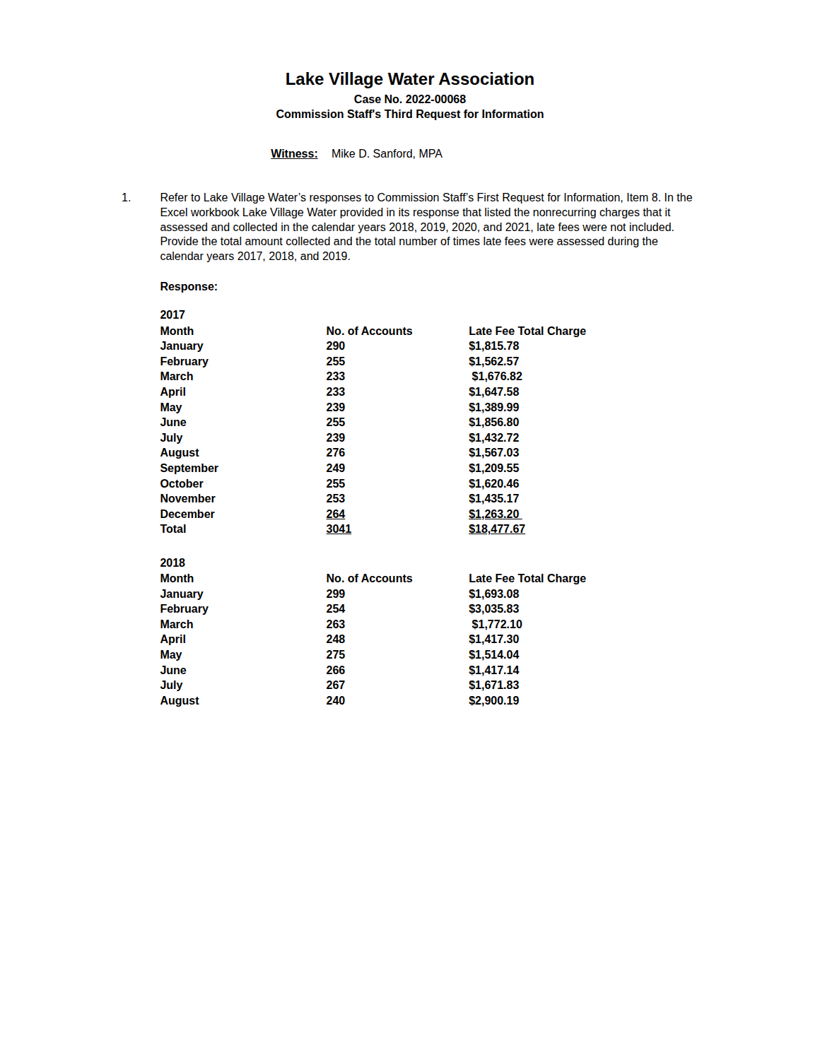Lake Village Water Association
Case No. 2022-00068
Commission Staff's Third Request for Information
Witness: Mike D. Sanford, MPA
1.
Refer to Lake Village Water’s responses to Commission Staff’s First Request for Information, Item 8. In the Excel workbook Lake Village Water provided in its response that listed the nonrecurring charges that it assessed and collected in the calendar years 2018, 2019, 2020, and 2021, late fees were not included. Provide the total amount collected and the total number of times late fees were assessed during the calendar years 2017, 2018, and 2019.
Response:
2017
| Month | No. of Accounts | Late Fee Total Charge |
| --- | --- | --- |
| January | 290 | $1,815.78 |
| February | 255 | $1,562.57 |
| March | 233 | $1,676.82 |
| April | 233 | $1,647.58 |
| May | 239 | $1,389.99 |
| June | 255 | $1,856.80 |
| July | 239 | $1,432.72 |
| August | 276 | $1,567.03 |
| September | 249 | $1,209.55 |
| October | 255 | $1,620.46 |
| November | 253 | $1,435.17 |
| December | 264 | $1,263.20 |
| Total | 3041 | $18,477.67 |
2018
| Month | No. of Accounts | Late Fee Total Charge |
| --- | --- | --- |
| January | 299 | $1,693.08 |
| February | 254 | $3,035.83 |
| March | 263 | $1,772.10 |
| April | 248 | $1,417.30 |
| May | 275 | $1,514.04 |
| June | 266 | $1,417.14 |
| July | 267 | $1,671.83 |
| August | 240 | $2,900.19 |